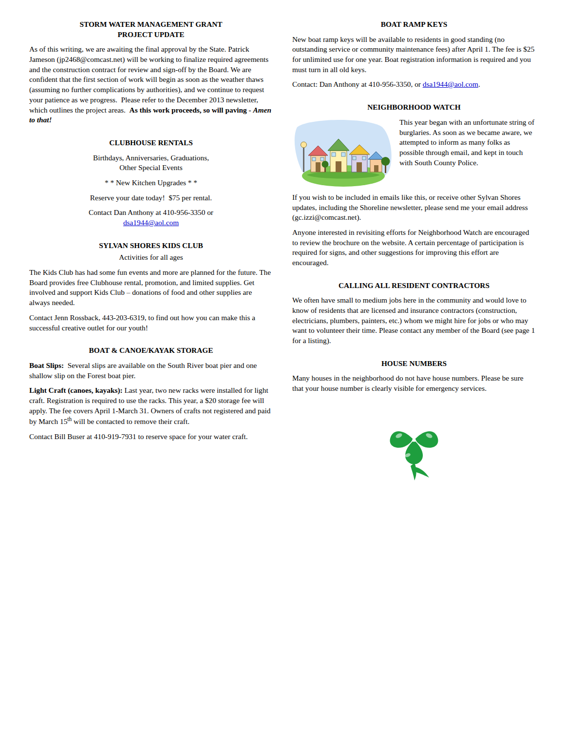Storm Water Management Grant
Project Update
As of this writing, we are awaiting the final approval by the State. Patrick Jameson (jp2468@comcast.net) will be working to finalize required agreements and the construction contract for review and sign-off by the Board. We are confident that the first section of work will begin as soon as the weather thaws (assuming no further complications by authorities), and we continue to request your patience as we progress. Please refer to the December 2013 newsletter, which outlines the project areas. As this work proceeds, so will paving - Amen to that!
Clubhouse Rentals
Birthdays, Anniversaries, Graduations,
Other Special Events
* * New Kitchen Upgrades * *
Reserve your date today! $75 per rental.
Contact Dan Anthony at 410-956-3350 or
dsa1944@aol.com
Sylvan Shores Kids Club
Activities for all ages
The Kids Club has had some fun events and more are planned for the future. The Board provides free Clubhouse rental, promotion, and limited supplies. Get involved and support Kids Club – donations of food and other supplies are always needed.
Contact Jenn Rossback, 443-203-6319, to find out how you can make this a successful creative outlet for our youth!
Boat & Canoe/Kayak Storage
Boat Slips: Several slips are available on the South River boat pier and one shallow slip on the Forest boat pier.
Light Craft (canoes, kayaks): Last year, two new racks were installed for light craft. Registration is required to use the racks. This year, a $20 storage fee will apply. The fee covers April 1-March 31. Owners of crafts not registered and paid by March 15th will be contacted to remove their craft.
Contact Bill Buser at 410-919-7931 to reserve space for your water craft.
Boat Ramp Keys
New boat ramp keys will be available to residents in good standing (no outstanding service or community maintenance fees) after April 1. The fee is $25 for unlimited use for one year. Boat registration information is required and you must turn in all old keys.
Contact: Dan Anthony at 410-956-3350, or dsa1944@aol.com.
Neighborhood Watch
This year began with an unfortunate string of burglaries. As soon as we became aware, we attempted to inform as many folks as possible through email, and kept in touch with South County Police.
If you wish to be included in emails like this, or receive other Sylvan Shores updates, including the Shoreline newsletter, please send me your email address (gc.izzi@comcast.net).
Anyone interested in revisiting efforts for Neighborhood Watch are encouraged to review the brochure on the website. A certain percentage of participation is required for signs, and other suggestions for improving this effort are encouraged.
Calling All Resident Contractors
We often have small to medium jobs here in the community and would love to know of residents that are licensed and insurance contractors (construction, electricians, plumbers, painters, etc.) whom we might hire for jobs or who may want to volunteer their time. Please contact any member of the Board (see page 1 for a listing).
House Numbers
Many houses in the neighborhood do not have house numbers. Please be sure that your house number is clearly visible for emergency services.